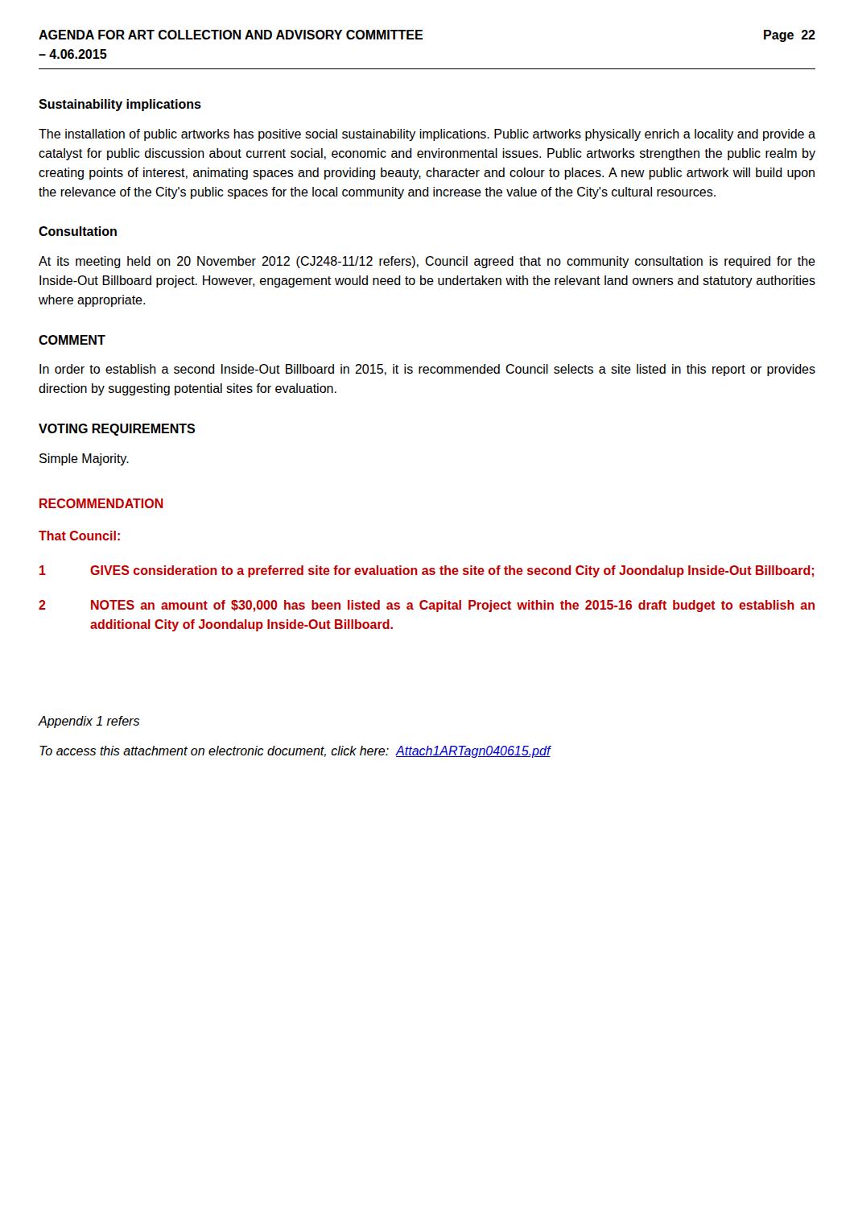Agenda for Art Collection and Advisory Committee
– 4.06.2015
Page 22
Sustainability implications
The installation of public artworks has positive social sustainability implications. Public artworks physically enrich a locality and provide a catalyst for public discussion about current social, economic and environmental issues. Public artworks strengthen the public realm by creating points of interest, animating spaces and providing beauty, character and colour to places. A new public artwork will build upon the relevance of the City's public spaces for the local community and increase the value of the City's cultural resources.
Consultation
At its meeting held on 20 November 2012 (CJ248-11/12 refers), Council agreed that no community consultation is required for the Inside-Out Billboard project. However, engagement would need to be undertaken with the relevant land owners and statutory authorities where appropriate.
COMMENT
In order to establish a second Inside-Out Billboard in 2015, it is recommended Council selects a site listed in this report or provides direction by suggesting potential sites for evaluation.
VOTING REQUIREMENTS
Simple Majority.
RECOMMENDATION
That Council:
1 GIVES consideration to a preferred site for evaluation as the site of the second City of Joondalup Inside-Out Billboard;
2 NOTES an amount of $30,000 has been listed as a Capital Project within the 2015-16 draft budget to establish an additional City of Joondalup Inside-Out Billboard.
Appendix 1 refers
To access this attachment on electronic document, click here: Attach1ARTagn040615.pdf